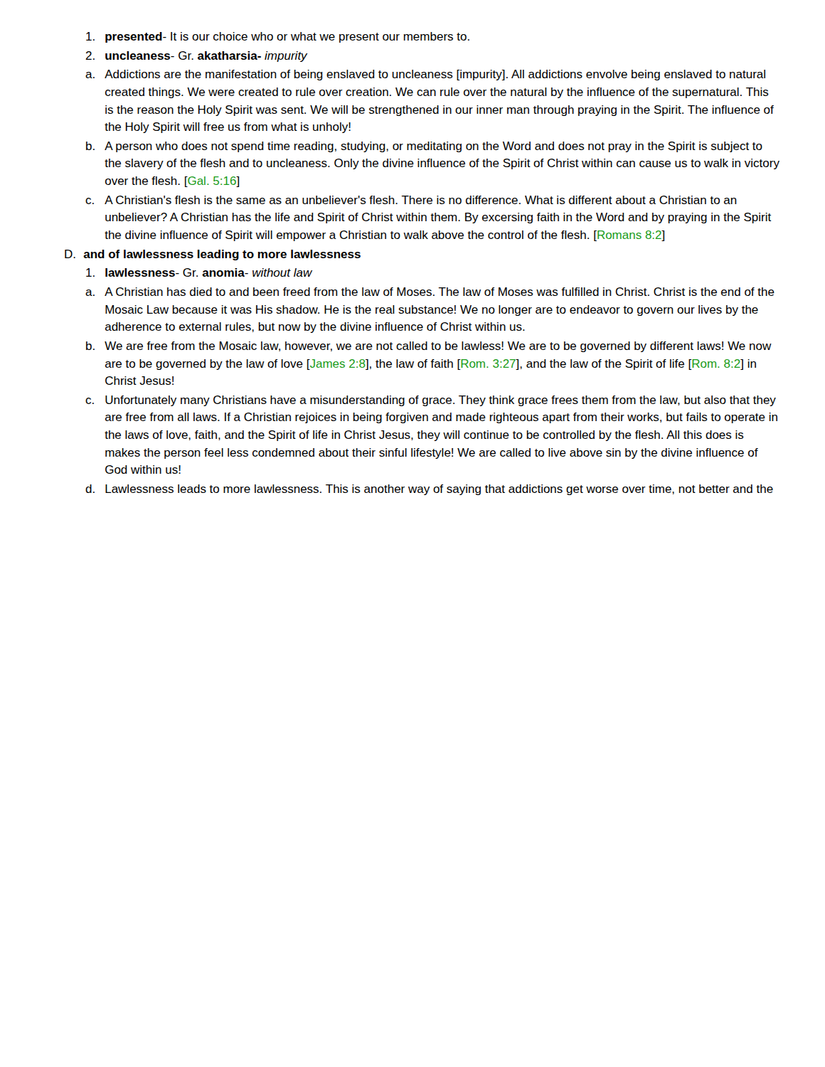1. presented- It is our choice who or what we present our members to.
2. uncleaness- Gr. akatharsia- impurity
a. Addictions are the manifestation of being enslaved to uncleaness [impurity]. All addictions envolve being enslaved to natural created things. We were created to rule over creation. We can rule over the natural by the influence of the supernatural. This is the reason the Holy Spirit was sent. We will be strengthened in our inner man through praying in the Spirit. The influence of the Holy Spirit will free us from what is unholy!
b. A person who does not spend time reading, studying, or meditating on the Word and does not pray in the Spirit is subject to the slavery of the flesh and to uncleaness. Only the divine influence of the Spirit of Christ within can cause us to walk in victory over the flesh. [Gal. 5:16]
c. A Christian's flesh is the same as an unbeliever's flesh. There is no difference. What is different about a Christian to an unbeliever? A Christian has the life and Spirit of Christ within them. By excersing faith in the Word and by praying in the Spirit the divine influence of Spirit will empower a Christian to walk above the control of the flesh. [Romans 8:2]
D. and of lawlessness leading to more lawlessness
1. lawlessness- Gr. anomia- without law
a. A Christian has died to and been freed from the law of Moses. The law of Moses was fulfilled in Christ. Christ is the end of the Mosaic Law because it was His shadow. He is the real substance! We no longer are to endeavor to govern our lives by the adherence to external rules, but now by the divine influence of Christ within us.
b. We are free from the Mosaic law, however, we are not called to be lawless! We are to be governed by different laws! We now are to be governed by the law of love [James 2:8], the law of faith [Rom. 3:27], and the law of the Spirit of life [Rom. 8:2] in Christ Jesus!
c. Unfortunately many Christians have a misunderstanding of grace. They think grace frees them from the law, but also that they are free from all laws. If a Christian rejoices in being forgiven and made righteous apart from their works, but fails to operate in the laws of love, faith, and the Spirit of life in Christ Jesus, they will continue to be controlled by the flesh. All this does is makes the person feel less condemned about their sinful lifestyle! We are called to live above sin by the divine influence of God within us!
d. Lawlessness leads to more lawlessness. This is another way of saying that addictions get worse over time, not better and the